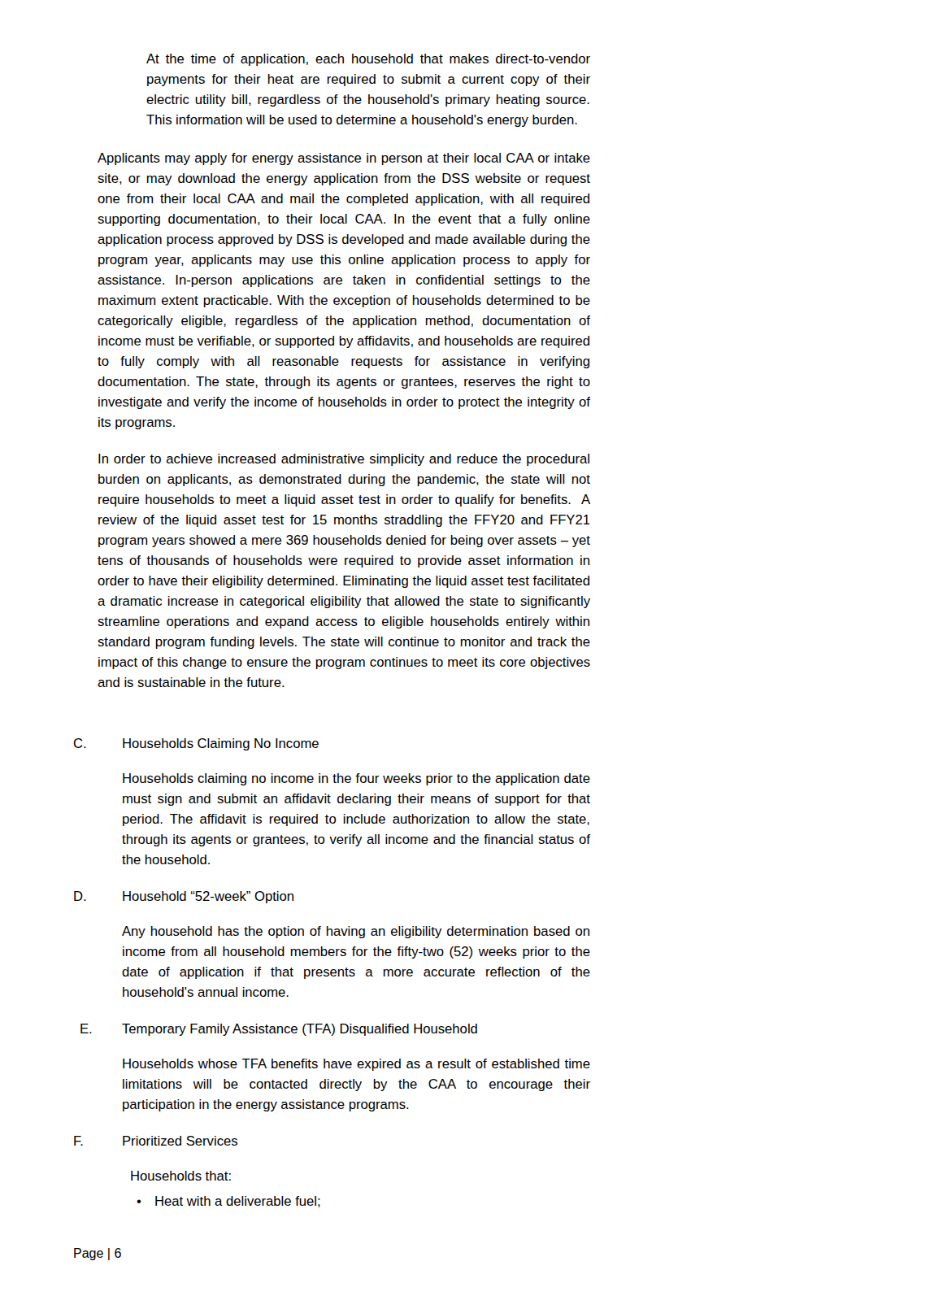At the time of application, each household that makes direct-to-vendor payments for their heat are required to submit a current copy of their electric utility bill, regardless of the household's primary heating source. This information will be used to determine a household's energy burden.
Applicants may apply for energy assistance in person at their local CAA or intake site, or may download the energy application from the DSS website or request one from their local CAA and mail the completed application, with all required supporting documentation, to their local CAA. In the event that a fully online application process approved by DSS is developed and made available during the program year, applicants may use this online application process to apply for assistance. In-person applications are taken in confidential settings to the maximum extent practicable. With the exception of households determined to be categorically eligible, regardless of the application method, documentation of income must be verifiable, or supported by affidavits, and households are required to fully comply with all reasonable requests for assistance in verifying documentation. The state, through its agents or grantees, reserves the right to investigate and verify the income of households in order to protect the integrity of its programs.
In order to achieve increased administrative simplicity and reduce the procedural burden on applicants, as demonstrated during the pandemic, the state will not require households to meet a liquid asset test in order to qualify for benefits. A review of the liquid asset test for 15 months straddling the FFY20 and FFY21 program years showed a mere 369 households denied for being over assets – yet tens of thousands of households were required to provide asset information in order to have their eligibility determined. Eliminating the liquid asset test facilitated a dramatic increase in categorical eligibility that allowed the state to significantly streamline operations and expand access to eligible households entirely within standard program funding levels. The state will continue to monitor and track the impact of this change to ensure the program continues to meet its core objectives and is sustainable in the future.
C.
Households Claiming No Income
Households claiming no income in the four weeks prior to the application date must sign and submit an affidavit declaring their means of support for that period. The affidavit is required to include authorization to allow the state, through its agents or grantees, to verify all income and the financial status of the household.
D.
Household “52-week” Option
Any household has the option of having an eligibility determination based on income from all household members for the fifty-two (52) weeks prior to the date of application if that presents a more accurate reflection of the household's annual income.
E.
Temporary Family Assistance (TFA) Disqualified Household
Households whose TFA benefits have expired as a result of established time limitations will be contacted directly by the CAA to encourage their participation in the energy assistance programs.
F.
Prioritized Services
Households that:
Heat with a deliverable fuel;
Page | 6